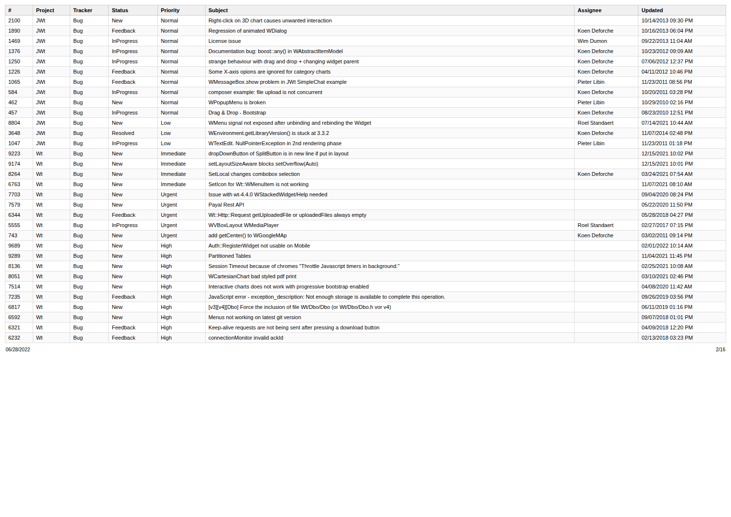| # | Project | Tracker | Status | Priority | Subject | Assignee | Updated |
| --- | --- | --- | --- | --- | --- | --- | --- |
| 2100 | JWt | Bug | New | Normal | Right-click on 3D chart causes unwanted interaction | | 10/14/2013 09:30 PM |
| 1890 | JWt | Bug | Feedback | Normal | Regression of animated WDialog | Koen Deforche | 10/16/2013 06:04 PM |
| 1469 | JWt | Bug | InProgress | Normal | License issue | Wim Dumon | 09/22/2013 11:04 AM |
| 1376 | JWt | Bug | InProgress | Normal | Documentation bug: boost::any() in WAbstractItemModel | Koen Deforche | 10/23/2012 09:09 AM |
| 1250 | JWt | Bug | InProgress | Normal | strange behaviour with drag and drop + changing widget parent | Koen Deforche | 07/06/2012 12:37 PM |
| 1226 | JWt | Bug | Feedback | Normal | Some X-axis opions are ignored for category charts | Koen Deforche | 04/11/2012 10:46 PM |
| 1065 | JWt | Bug | Feedback | Normal | WMessageBox.show problem in JWt SimpleChat example | Pieter Libin | 11/23/2011 08:56 PM |
| 584 | JWt | Bug | InProgress | Normal | composer example: file upload is not concurrent | Koen Deforche | 10/20/2011 03:28 PM |
| 462 | JWt | Bug | New | Normal | WPopupMenu is broken | Pieter Libin | 10/29/2010 02:16 PM |
| 457 | JWt | Bug | InProgress | Normal | Drag & Drop - Bootstrap | Koen Deforche | 08/23/2010 12:51 PM |
| 8804 | JWt | Bug | New | Low | WMenu signal not exposed after unbinding and rebinding the Widget | Roel Standaert | 07/14/2021 10:44 AM |
| 3648 | JWt | Bug | Resolved | Low | WEnvironment.getLibraryVersion() is stuck at 3.3.2 | Koen Deforche | 11/07/2014 02:48 PM |
| 1047 | JWt | Bug | InProgress | Low | WTextEdit. NullPointerException in 2nd rendering phase | Pieter Libin | 11/23/2011 01:18 PM |
| 9223 | Wt | Bug | New | Immediate | dropDownButton of SplitButton is in new line if put in layout | | 12/15/2021 10:02 PM |
| 9174 | Wt | Bug | New | Immediate | setLayoutSizeAware blocks setOverflow(Auto) | | 12/15/2021 10:01 PM |
| 8264 | Wt | Bug | New | Immediate | SetLocal changes combobox selection | Koen Deforche | 03/24/2021 07:54 AM |
| 6763 | Wt | Bug | New | Immediate | SetIcon for Wt::WMenuItem is not working | | 11/07/2021 08:10 AM |
| 7703 | Wt | Bug | New | Urgent | Issue with wt-4.4.0 WStackedWidget/Help needed | | 09/04/2020 08:24 PM |
| 7579 | Wt | Bug | New | Urgent | Payal Rest API | | 05/22/2020 11:50 PM |
| 6344 | Wt | Bug | Feedback | Urgent | Wt::Http::Request getUploadedFile or uploadedFiles always empty | | 05/28/2018 04:27 PM |
| 5555 | Wt | Bug | InProgress | Urgent | WVBoxLayout WMediaPlayer | Roel Standaert | 02/27/2017 07:15 PM |
| 743 | Wt | Bug | New | Urgent | add getCenter() to WGoogleMAp | Koen Deforche | 03/02/2011 09:14 PM |
| 9689 | Wt | Bug | New | High | Auth::RegisterWidget not usable on Mobile | | 02/01/2022 10:14 AM |
| 9289 | Wt | Bug | New | High | Partitioned Tables | | 11/04/2021 11:45 PM |
| 8136 | Wt | Bug | New | High | Session Timeout because of chromes "Throttle Javascript timers in background." | | 02/25/2021 10:08 AM |
| 8051 | Wt | Bug | New | High | WCartesianChart bad styled pdf print | | 03/10/2021 02:46 PM |
| 7514 | Wt | Bug | New | High | Interactive charts does not work with progressive bootstrap enabled | | 04/08/2020 11:42 AM |
| 7235 | Wt | Bug | Feedback | High | JavaScript error - exception_description: Not enough storage is available to complete this operation. | | 09/26/2019 03:56 PM |
| 6817 | Wt | Bug | New | High | [v3][v4][Dbo] Force the inclusion of file Wt/Dbo/Dbo (or Wt/Dbo/Dbo.h vor v4) | | 06/11/2019 01:16 PM |
| 6592 | Wt | Bug | New | High | Menus not working on latest git version | | 09/07/2018 01:01 PM |
| 6321 | Wt | Bug | Feedback | High | Keep-alive requests are not being sent after pressing a download button | | 04/09/2018 12:20 PM |
| 6232 | Wt | Bug | Feedback | High | connectionMonitor invalid ackId | | 02/13/2018 03:23 PM |
| 06/28/2022 | 2/16 |